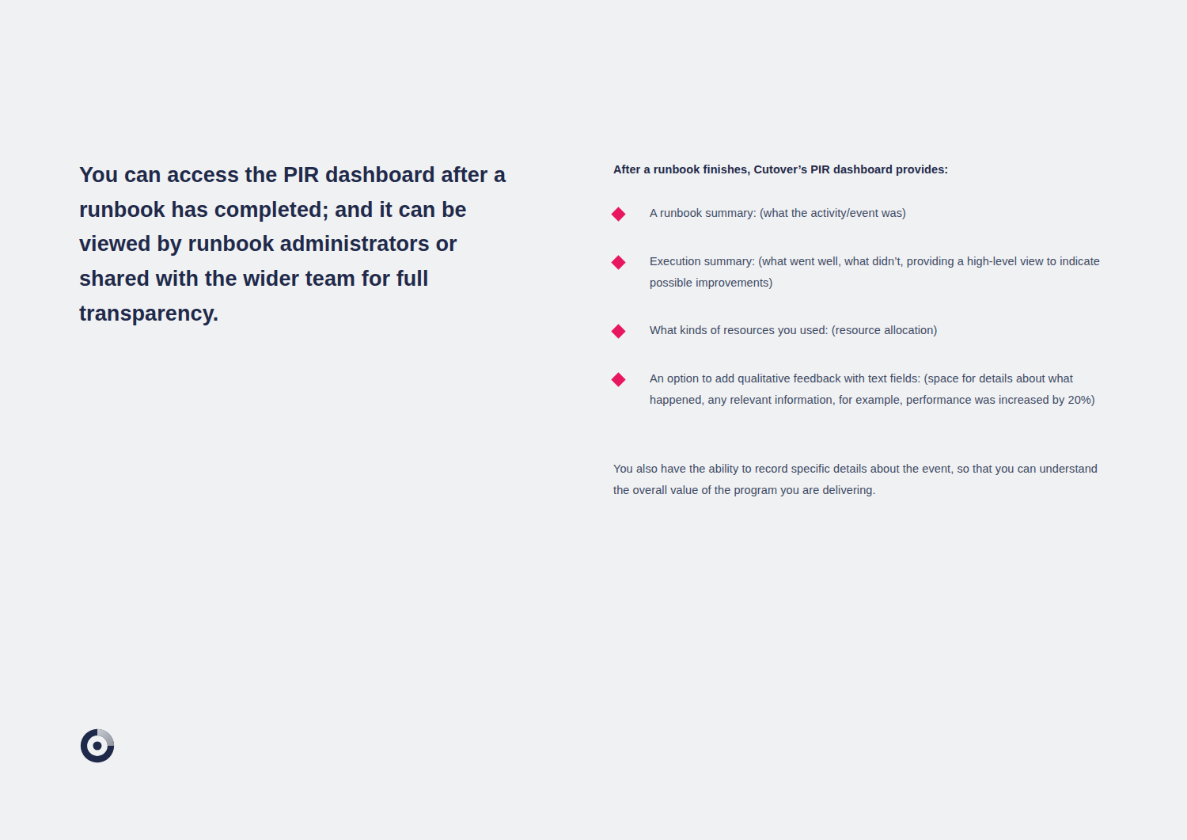You can access the PIR dashboard after a runbook has completed; and it can be viewed by runbook administrators or shared with the wider team for full transparency.
After a runbook finishes, Cutover’s PIR dashboard provides:
A runbook summary: (what the activity/event was)
Execution summary: (what went well, what didn’t, providing a high-level view to indicate possible improvements)
What kinds of resources you used: (resource allocation)
An option to add qualitative feedback with text fields: (space for details about what happened, any relevant information, for example, performance was increased by 20%)
You also have the ability to record specific details about the event, so that you can understand the overall value of the program you are delivering.